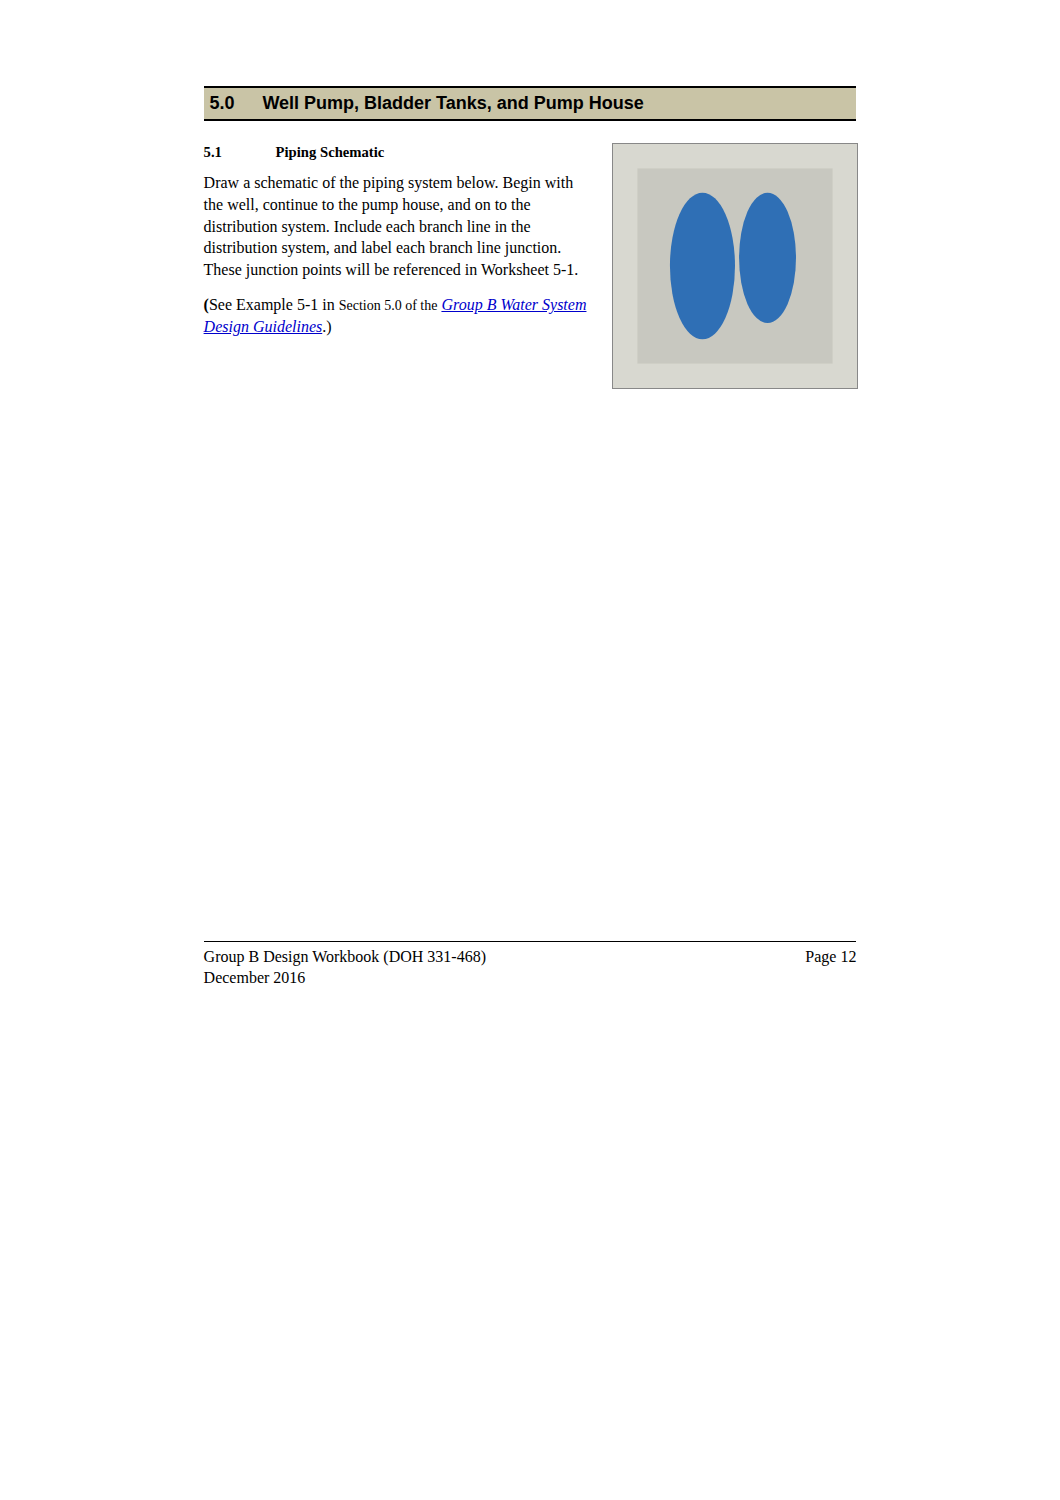5.0 Well Pump, Bladder Tanks, and Pump House
5.1 Piping Schematic
Draw a schematic of the piping system below. Begin with the well, continue to the pump house, and on to the distribution system. Include each branch line in the distribution system, and label each branch line junction. These junction points will be referenced in Worksheet 5-1.
(See Example 5-1 in Section 5.0 of the Group B Water System Design Guidelines.)
Group B Design Workbook (DOH 331-468) December 2016
Page 12